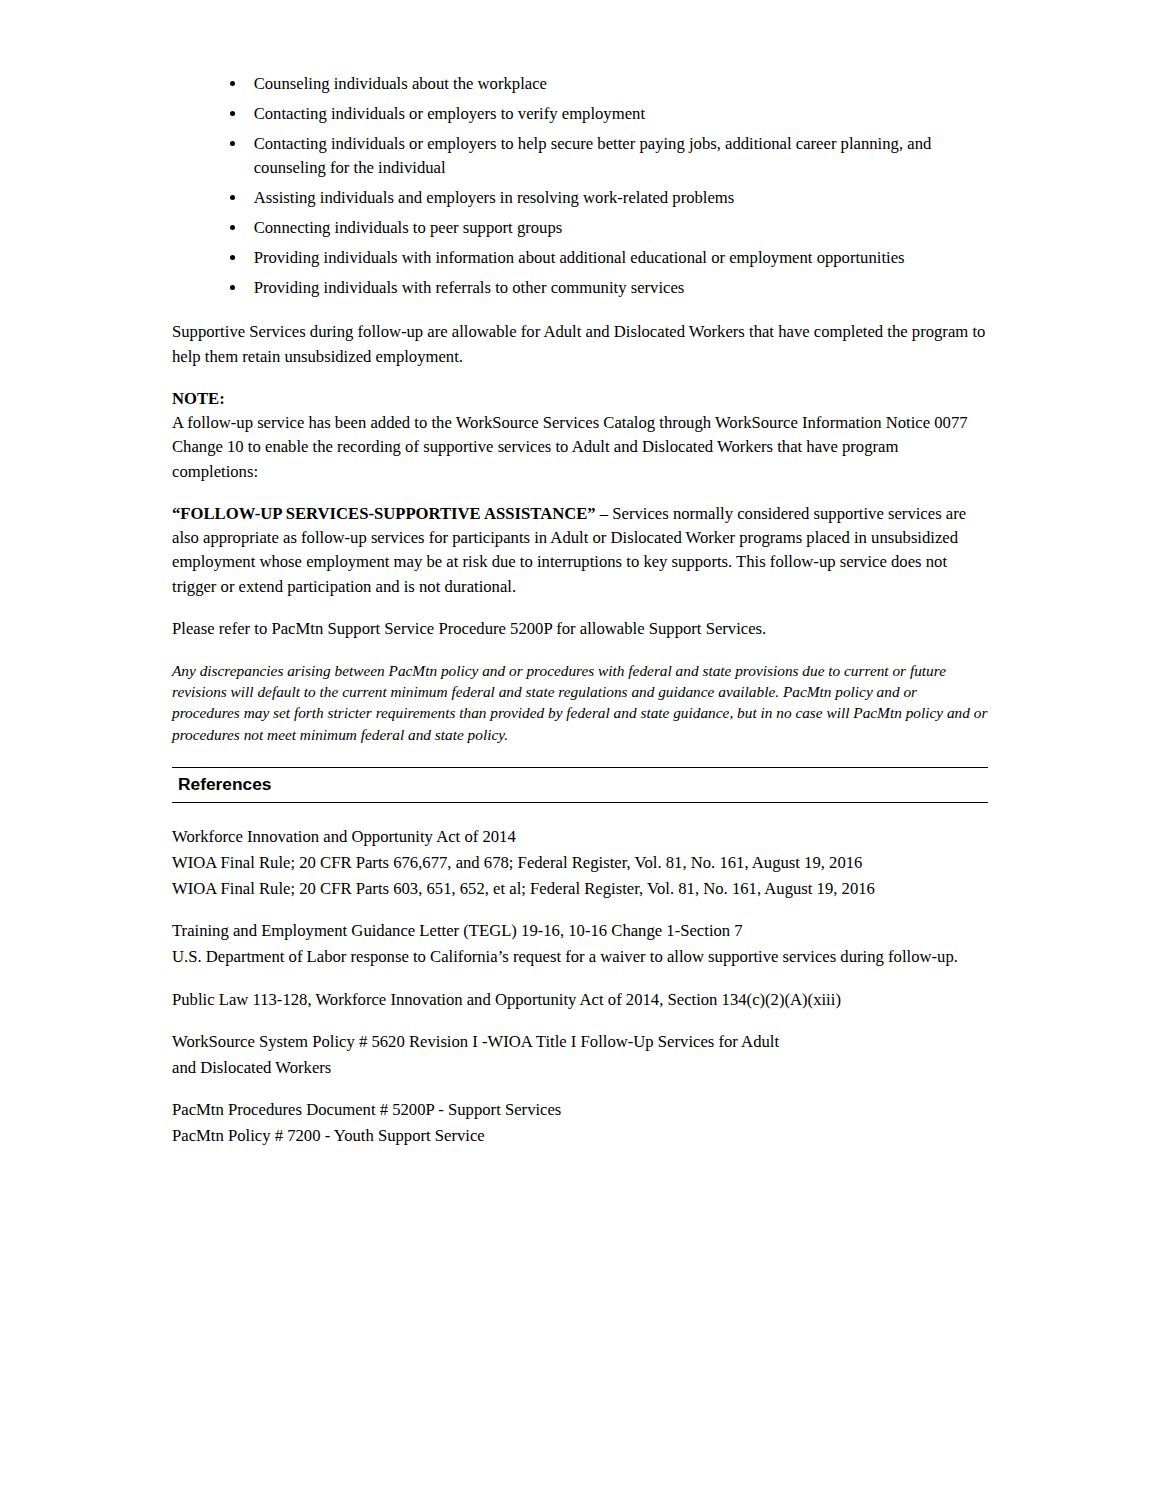Counseling individuals about the workplace
Contacting individuals or employers to verify employment
Contacting individuals or employers to help secure better paying jobs, additional career planning, and counseling for the individual
Assisting individuals and employers in resolving work-related problems
Connecting individuals to peer support groups
Providing individuals with information about additional educational or employment opportunities
Providing individuals with referrals to other community services
Supportive Services during follow-up are allowable for Adult and Dislocated Workers that have completed the program to help them retain unsubsidized employment.
NOTE:
A follow-up service has been added to the WorkSource Services Catalog through WorkSource Information Notice 0077 Change 10 to enable the recording of supportive services to Adult and Dislocated Workers that have program completions:
“FOLLOW-UP SERVICES-SUPPORTIVE ASSISTANCE” – Services normally considered supportive services are also appropriate as follow-up services for participants in Adult or Dislocated Worker programs placed in unsubsidized employment whose employment may be at risk due to interruptions to key supports. This follow-up service does not trigger or extend participation and is not durational.
Please refer to PacMtn Support Service Procedure 5200P for allowable Support Services.
Any discrepancies arising between PacMtn policy and or procedures with federal and state provisions due to current or future revisions will default to the current minimum federal and state regulations and guidance available. PacMtn policy and or procedures may set forth stricter requirements than provided by federal and state guidance, but in no case will PacMtn policy and or procedures not meet minimum federal and state policy.
References
Workforce Innovation and Opportunity Act of 2014
WIOA Final Rule; 20 CFR Parts 676,677, and 678; Federal Register, Vol. 81, No. 161, August 19, 2016
WIOA Final Rule; 20 CFR Parts 603, 651, 652, et al; Federal Register, Vol. 81, No. 161, August 19, 2016
Training and Employment Guidance Letter (TEGL) 19-16, 10-16 Change 1-Section 7
U.S. Department of Labor response to California’s request for a waiver to allow supportive services during follow-up.
Public Law 113-128, Workforce Innovation and Opportunity Act of 2014, Section 134(c)(2)(A)(xiii)
WorkSource System Policy # 5620 Revision I -WIOA Title I Follow-Up Services for Adult
and Dislocated Workers
PacMtn Procedures Document # 5200P - Support Services
PacMtn Policy # 7200 - Youth Support Service